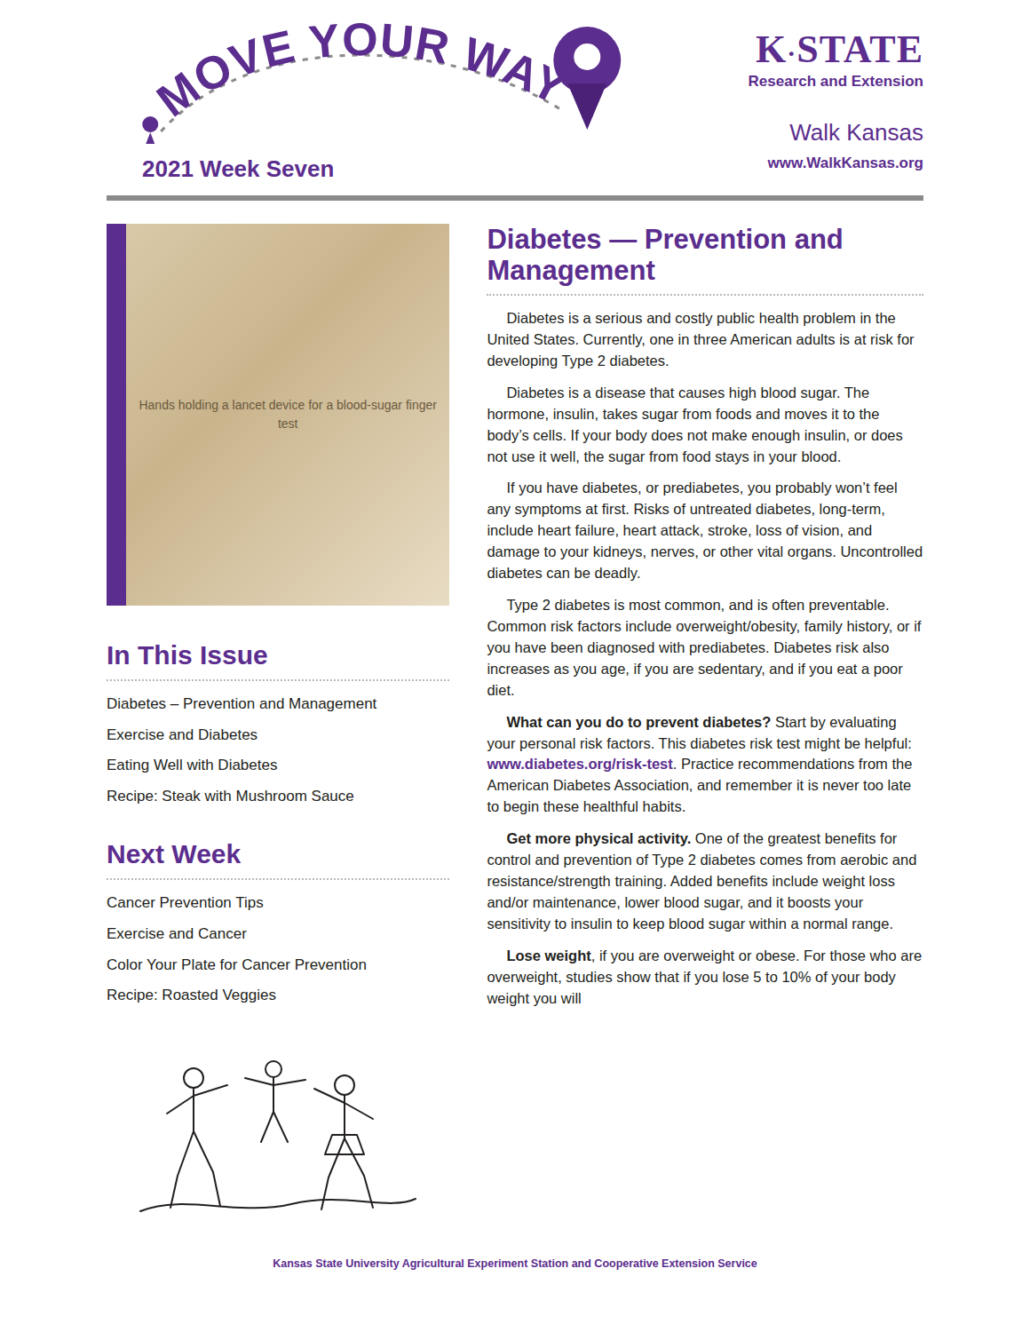MOVE YOUR WAY MOVE YOUR WAY
2021 Week Seven
K·STATE
Research and Extension
Walk Kansas
www.WalkKansas.org
Hands holding a lancet device for a blood-sugar finger test
In This Issue
Diabetes – Prevention and Management
Exercise and Diabetes
Eating Well with Diabetes
Recipe: Steak with Mushroom Sauce
Next Week
Cancer Prevention Tips
Exercise and Cancer
Color Your Plate for Cancer Prevention
Recipe: Roasted Veggies
Diabetes — Prevention and Management
Diabetes is a serious and costly public health problem in the United States. Currently, one in three American adults is at risk for developing Type 2 diabetes.
Diabetes is a disease that causes high blood sugar. The hormone, insulin, takes sugar from foods and moves it to the body’s cells. If your body does not make enough insulin, or does not use it well, the sugar from food stays in your blood.
If you have diabetes, or prediabetes, you probably won’t feel any symptoms at first. Risks of untreated diabetes, long-term, include heart failure, heart attack, stroke, loss of vision, and damage to your kidneys, nerves, or other vital organs. Uncontrolled diabetes can be deadly.
Type 2 diabetes is most common, and is often preventable. Common risk factors include overweight/obesity, family history, or if you have been diagnosed with prediabetes. Diabetes risk also increases as you age, if you are sedentary, and if you eat a poor diet.
What can you do to prevent diabetes? Start by evaluating your personal risk factors. This diabetes risk test might be helpful: www.diabetes.org/risk-test. Practice recommendations from the American Diabetes Association, and remember it is never too late to begin these healthful habits.
Get more physical activity. One of the greatest benefits for control and prevention of Type 2 diabetes comes from aerobic and resistance/strength training. Added benefits include weight loss and/or maintenance, lower blood sugar, and it boosts your sensitivity to insulin to keep blood sugar within a normal range.
Lose weight, if you are overweight or obese. For those who are overweight, studies show that if you lose 5 to 10% of your body weight you will
Kansas State University Agricultural Experiment Station and Cooperative Extension Service